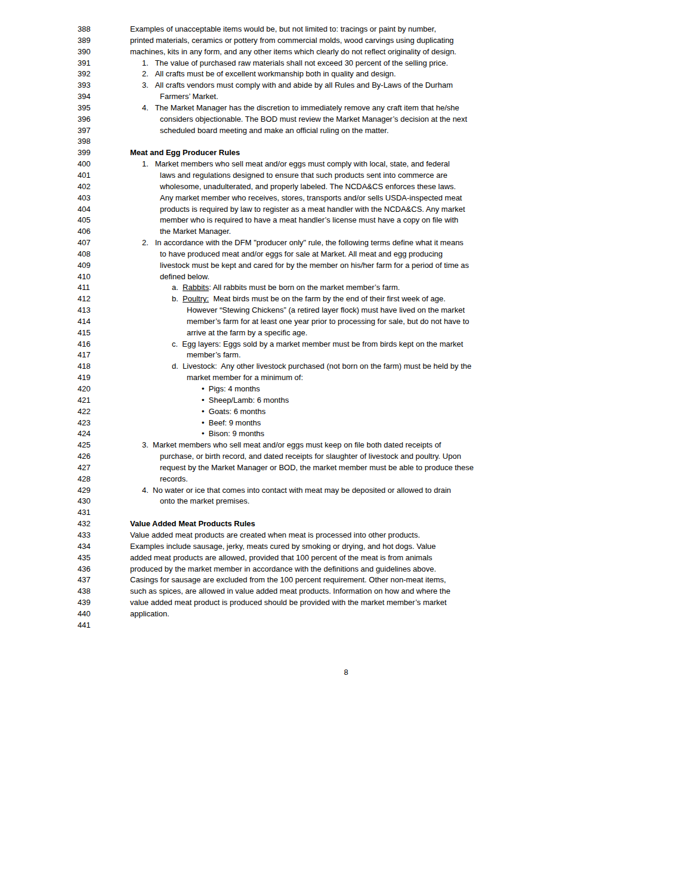388 Examples of unacceptable items would be, but not limited to: tracings or paint by number,
389 printed materials, ceramics or pottery from commercial molds, wood carvings using duplicating
390 machines, kits in any form, and any other items which clearly do not reflect originality of design.
3911. The value of purchased raw materials shall not exceed 30 percent of the selling price.
3922. All crafts must be of excellent workmanship both in quality and design.
3933. All crafts vendors must comply with and abide by all Rules and By-Laws of the Durham
394 Farmers’ Market.
3954. The Market Manager has the discretion to immediately remove any craft item that he/she
396 considers objectionable. The BOD must review the Market Manager’s decision at the next
397 scheduled board meeting and make an official ruling on the matter.
398
399 Meat and Egg Producer Rules
4001. Market members who sell meat and/or eggs must comply with local, state, and federal
401 laws and regulations designed to ensure that such products sent into commerce are
402 wholesome, unadulterated, and properly labeled. The NCDA&CS enforces these laws.
403 Any market member who receives, stores, transports and/or sells USDA-inspected meat
404 products is required by law to register as a meat handler with the NCDA&CS. Any market
405 member who is required to have a meat handler’s license must have a copy on file with
406 the Market Manager.
4072. In accordance with the DFM "producer only" rule, the following terms define what it means
408 to have produced meat and/or eggs for sale at Market. All meat and egg producing
409 livestock must be kept and cared for by the member on his/her farm for a period of time as
410 defined below.
411 a. Rabbits: All rabbits must be born on the market member’s farm.
412 b. Poultry: Meat birds must be on the farm by the end of their first week of age.
413 However “Stewing Chickens” (a retired layer flock) must have lived on the market
414 member’s farm for at least one year prior to processing for sale, but do not have to
415 arrive at the farm by a specific age.
416 c. Egg layers: Eggs sold by a market member must be from birds kept on the market
417 member’s farm.
418 d. Livestock: Any other livestock purchased (not born on the farm) must be held by the
419 market member for a minimum of:
420• Pigs: 4 months
421• Sheep/Lamb: 6 months
422• Goats: 6 months
423• Beef: 9 months
424• Bison: 9 months
4253. Market members who sell meat and/or eggs must keep on file both dated receipts of
426 purchase, or birth record, and dated receipts for slaughter of livestock and poultry. Upon
427 request by the Market Manager or BOD, the market member must be able to produce these
428 records.
4294. No water or ice that comes into contact with meat may be deposited or allowed to drain
430 onto the market premises.
431
432 Value Added Meat Products Rules
433 Value added meat products are created when meat is processed into other products.
434 Examples include sausage, jerky, meats cured by smoking or drying, and hot dogs. Value
435 added meat products are allowed, provided that 100 percent of the meat is from animals
436 produced by the market member in accordance with the definitions and guidelines above.
437 Casings for sausage are excluded from the 100 percent requirement. Other non-meat items,
438 such as spices, are allowed in value added meat products. Information on how and where the
439 value added meat product is produced should be provided with the market member’s market
440 application.
441
8